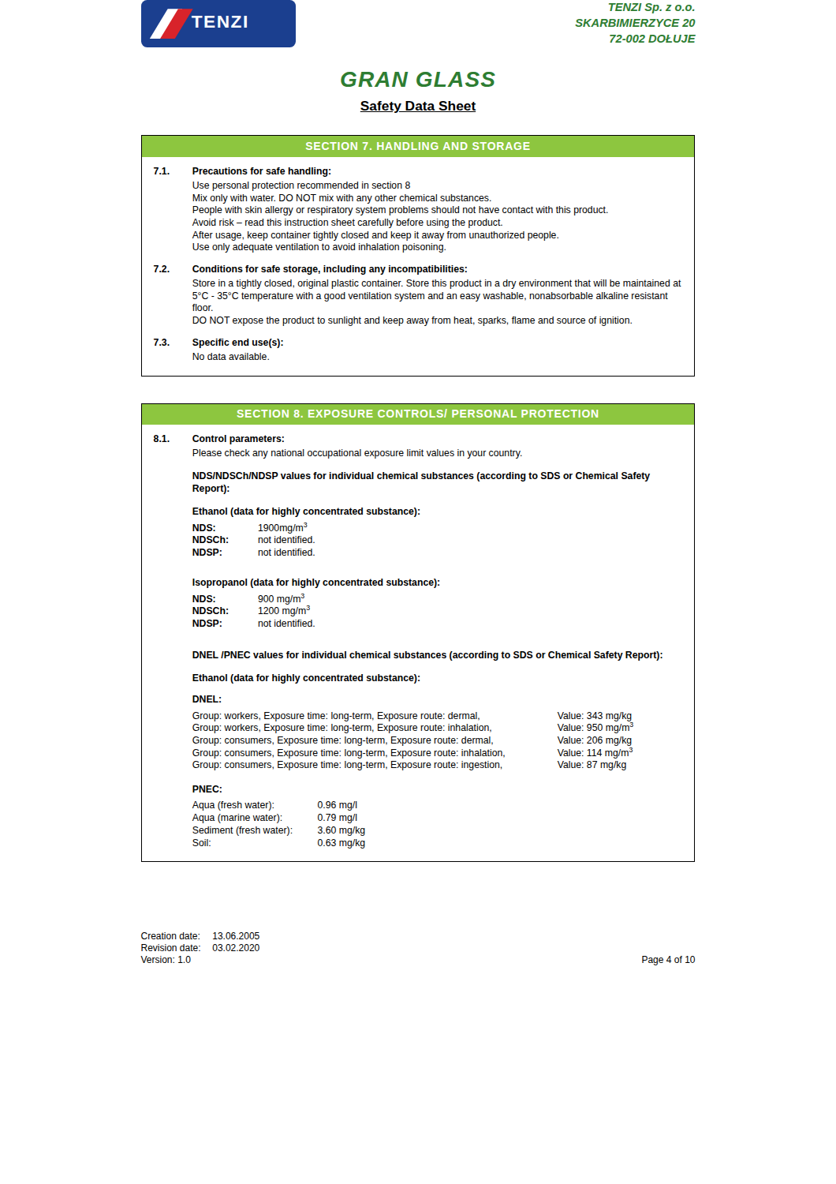TENZI
TENZI Sp. z o.o.
SKARBIMIERZYCE 20
72-002 DOŁUJE
GRAN GLASS
Safety Data Sheet
SECTION 7. HANDLING AND STORAGE
7.1.
Precautions for safe handling:
Use personal protection recommended in section 8
Mix only with water. DO NOT mix with any other chemical substances.
People with skin allergy or respiratory system problems should not have contact with this product.
Avoid risk – read this instruction sheet carefully before using the product.
After usage, keep container tightly closed and keep it away from unauthorized people.
Use only adequate ventilation to avoid inhalation poisoning.
7.2.
Conditions for safe storage, including any incompatibilities:
Store in a tightly closed, original plastic container. Store this product in a dry environment that will be maintained at 5°C - 35°C temperature with a good ventilation system and an easy washable, nonabsorbable alkaline resistant floor.
DO NOT expose the product to sunlight and keep away from heat, sparks, flame and source of ignition.
7.3.
Specific end use(s):
No data available.
SECTION 8. EXPOSURE CONTROLS/ PERSONAL PROTECTION
8.1.
Control parameters:
Please check any national occupational exposure limit values in your country.
NDS/NDSCh/NDSP values for individual chemical substances (according to SDS or Chemical Safety Report):
Ethanol (data for highly concentrated substance):
NDS:
1900mg/m3
NDSCh:
not identified.
NDSP:
not identified.
Isopropanol (data for highly concentrated substance):
NDS:
900 mg/m3
NDSCh:
1200 mg/m3
NDSP:
not identified.
DNEL /PNEC values for individual chemical substances (according to SDS or Chemical Safety Report):
Ethanol (data for highly concentrated substance):
DNEL:
Group: workers, Exposure time: long-term, Exposure route: dermal,
Value: 343 mg/kg
Group: workers, Exposure time: long-term, Exposure route: inhalation,
Value: 950 mg/m3
Group: consumers, Exposure time: long-term, Exposure route: dermal,
Value: 206 mg/kg
Group: consumers, Exposure time: long-term, Exposure route: inhalation,
Value: 114 mg/m3
Group: consumers, Exposure time: long-term, Exposure route: ingestion,
Value: 87 mg/kg
PNEC:
Aqua (fresh water):
0.96 mg/l
Aqua (marine water):
0.79 mg/l
Sediment (fresh water):
3.60 mg/kg
Soil:
0.63 mg/kg
Creation date: 13.06.2005
Revision date: 03.02.2020
Version: 1.0
Page 4 of 10